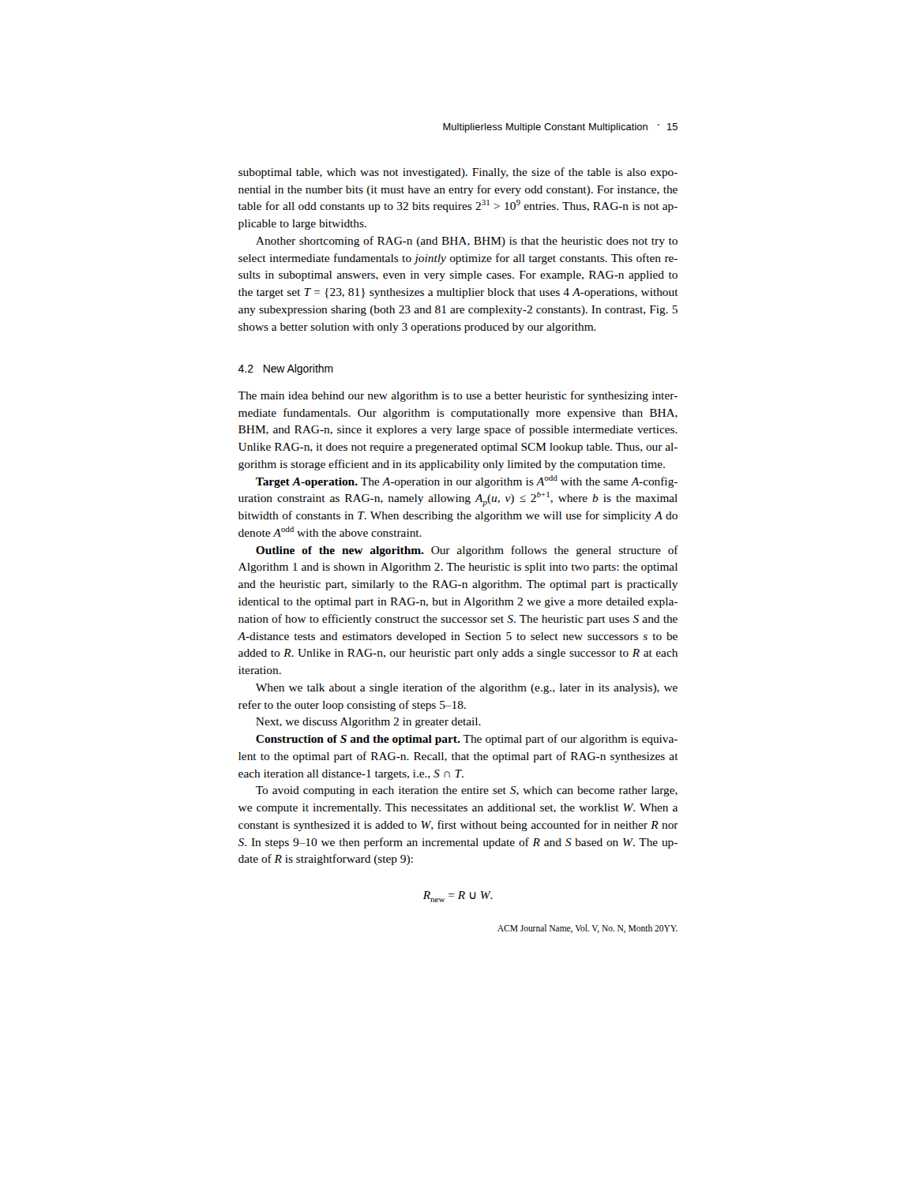Multiplierless Multiple Constant Multiplication·15
suboptimal table, which was not investigated). Finally, the size of the table is also exponential in the number bits (it must have an entry for every odd constant). For instance, the table for all odd constants up to 32 bits requires 231 > 109 entries. Thus, RAG-n is not applicable to large bitwidths.
Another shortcoming of RAG-n (and BHA, BHM) is that the heuristic does not try to select intermediate fundamentals to jointly optimize for all target constants. This often results in suboptimal answers, even in very simple cases. For example, RAG-n applied to the target set T = {23, 81} synthesizes a multiplier block that uses 4 A-operations, without any subexpression sharing (both 23 and 81 are complexity-2 constants). In contrast, Fig. 5 shows a better solution with only 3 operations produced by our algorithm.
4.2 New Algorithm
The main idea behind our new algorithm is to use a better heuristic for synthesizing intermediate fundamentals. Our algorithm is computationally more expensive than BHA, BHM, and RAG-n, since it explores a very large space of possible intermediate vertices. Unlike RAG-n, it does not require a pregenerated optimal SCM lookup table. Thus, our algorithm is storage efficient and in its applicability only limited by the computation time.
Target A-operation. The A-operation in our algorithm is Aodd with the same A-configuration constraint as RAG-n, namely allowing Ap(u, v) ≤ 2b+1, where b is the maximal bitwidth of constants in T. When describing the algorithm we will use for simplicity A do denote Aodd with the above constraint.
Outline of the new algorithm. Our algorithm follows the general structure of Algorithm 1 and is shown in Algorithm 2. The heuristic is split into two parts: the optimal and the heuristic part, similarly to the RAG-n algorithm. The optimal part is practically identical to the optimal part in RAG-n, but in Algorithm 2 we give a more detailed explanation of how to efficiently construct the successor set S. The heuristic part uses S and the A-distance tests and estimators developed in Section 5 to select new successors s to be added to R. Unlike in RAG-n, our heuristic part only adds a single successor to R at each iteration.
When we talk about a single iteration of the algorithm (e.g., later in its analysis), we refer to the outer loop consisting of steps 5–18.
Next, we discuss Algorithm 2 in greater detail.
Construction of S and the optimal part. The optimal part of our algorithm is equivalent to the optimal part of RAG-n. Recall, that the optimal part of RAG-n synthesizes at each iteration all distance-1 targets, i.e., S ∩ T.
To avoid computing in each iteration the entire set S, which can become rather large, we compute it incrementally. This necessitates an additional set, the worklist W. When a constant is synthesized it is added to W, first without being accounted for in neither R nor S. In steps 9–10 we then perform an incremental update of R and S based on W. The update of R is straightforward (step 9):
Rnew = R ∪ W.
ACM Journal Name, Vol. V, No. N, Month 20YY.